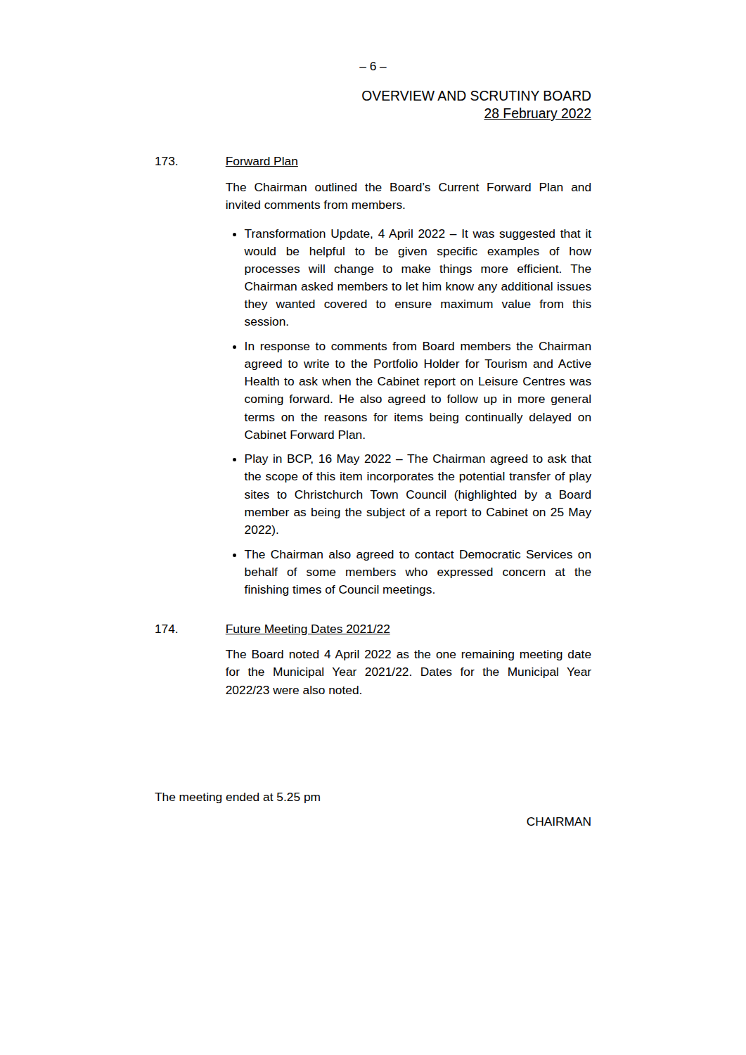– 6 –
OVERVIEW AND SCRUTINY BOARD
28 February 2022
173.
Forward Plan
The Chairman outlined the Board’s Current Forward Plan and invited comments from members.
Transformation Update, 4 April 2022 – It was suggested that it would be helpful to be given specific examples of how processes will change to make things more efficient. The Chairman asked members to let him know any additional issues they wanted covered to ensure maximum value from this session.
In response to comments from Board members the Chairman agreed to write to the Portfolio Holder for Tourism and Active Health to ask when the Cabinet report on Leisure Centres was coming forward. He also agreed to follow up in more general terms on the reasons for items being continually delayed on Cabinet Forward Plan.
Play in BCP, 16 May 2022 – The Chairman agreed to ask that the scope of this item incorporates the potential transfer of play sites to Christchurch Town Council (highlighted by a Board member as being the subject of a report to Cabinet on 25 May 2022).
The Chairman also agreed to contact Democratic Services on behalf of some members who expressed concern at the finishing times of Council meetings.
174.
Future Meeting Dates 2021/22
The Board noted 4 April 2022 as the one remaining meeting date for the Municipal Year 2021/22. Dates for the Municipal Year 2022/23 were also noted.
The meeting ended at 5.25 pm
CHAIRMAN